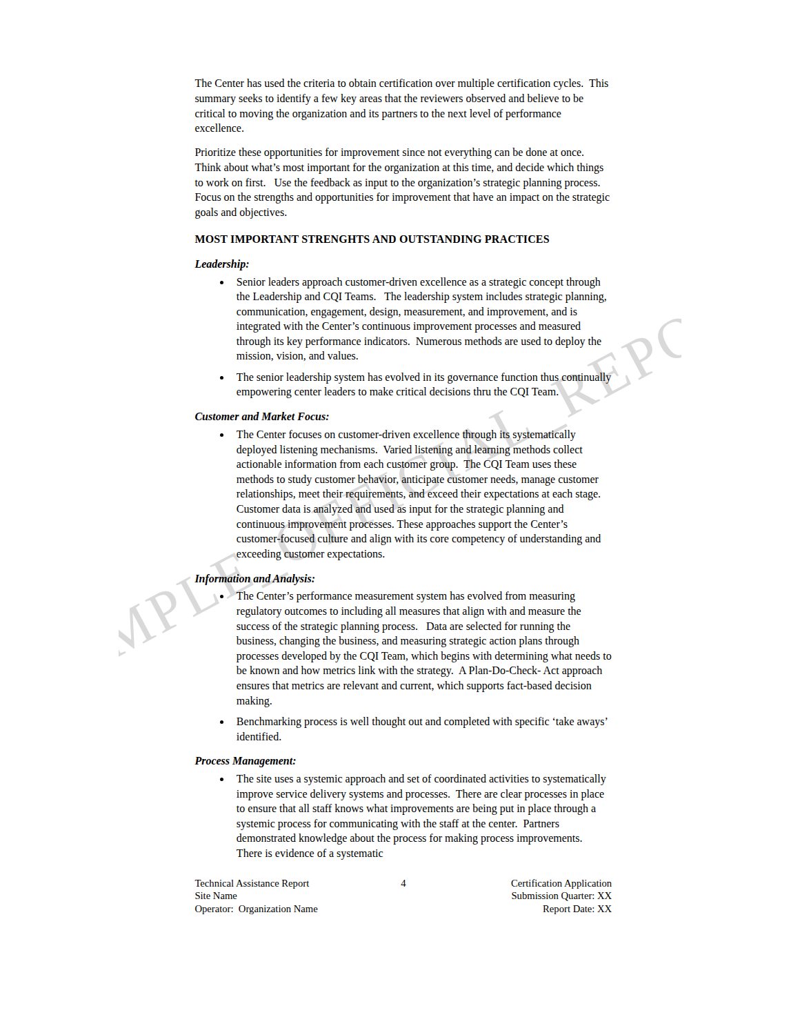SAMPLE_OFFICIAL_REPORT
The Center has used the criteria to obtain certification over multiple certification cycles. This summary seeks to identify a few key areas that the reviewers observed and believe to be critical to moving the organization and its partners to the next level of performance excellence.
Prioritize these opportunities for improvement since not everything can be done at once. Think about what’s most important for the organization at this time, and decide which things to work on first. Use the feedback as input to the organization’s strategic planning process. Focus on the strengths and opportunities for improvement that have an impact on the strategic goals and objectives.
MOST IMPORTANT STRENGHTS AND OUTSTANDING PRACTICES
Leadership:
Senior leaders approach customer-driven excellence as a strategic concept through the Leadership and CQI Teams. The leadership system includes strategic planning, communication, engagement, design, measurement, and improvement, and is integrated with the Center’s continuous improvement processes and measured through its key performance indicators. Numerous methods are used to deploy the mission, vision, and values.
The senior leadership system has evolved in its governance function thus continually empowering center leaders to make critical decisions thru the CQI Team.
Customer and Market Focus:
The Center focuses on customer-driven excellence through its systematically deployed listening mechanisms. Varied listening and learning methods collect actionable information from each customer group. The CQI Team uses these methods to study customer behavior, anticipate customer needs, manage customer relationships, meet their requirements, and exceed their expectations at each stage. Customer data is analyzed and used as input for the strategic planning and continuous improvement processes. These approaches support the Center’s customer-focused culture and align with its core competency of understanding and exceeding customer expectations.
Information and Analysis:
The Center’s performance measurement system has evolved from measuring regulatory outcomes to including all measures that align with and measure the success of the strategic planning process. Data are selected for running the business, changing the business, and measuring strategic action plans through processes developed by the CQI Team, which begins with determining what needs to be known and how metrics link with the strategy. A Plan-Do-Check- Act approach ensures that metrics are relevant and current, which supports fact-based decision making.
Benchmarking process is well thought out and completed with specific ‘take aways’ identified.
Process Management:
The site uses a systemic approach and set of coordinated activities to systematically improve service delivery systems and processes. There are clear processes in place to ensure that all staff knows what improvements are being put in place through a systemic process for communicating with the staff at the center. Partners demonstrated knowledge about the process for making process improvements. There is evidence of a systematic
| Technical Assistance Report | 4 | Certification Application |
| Site Name | | Submission Quarter: XX |
| Operator: Organization Name | | Report Date: XX |